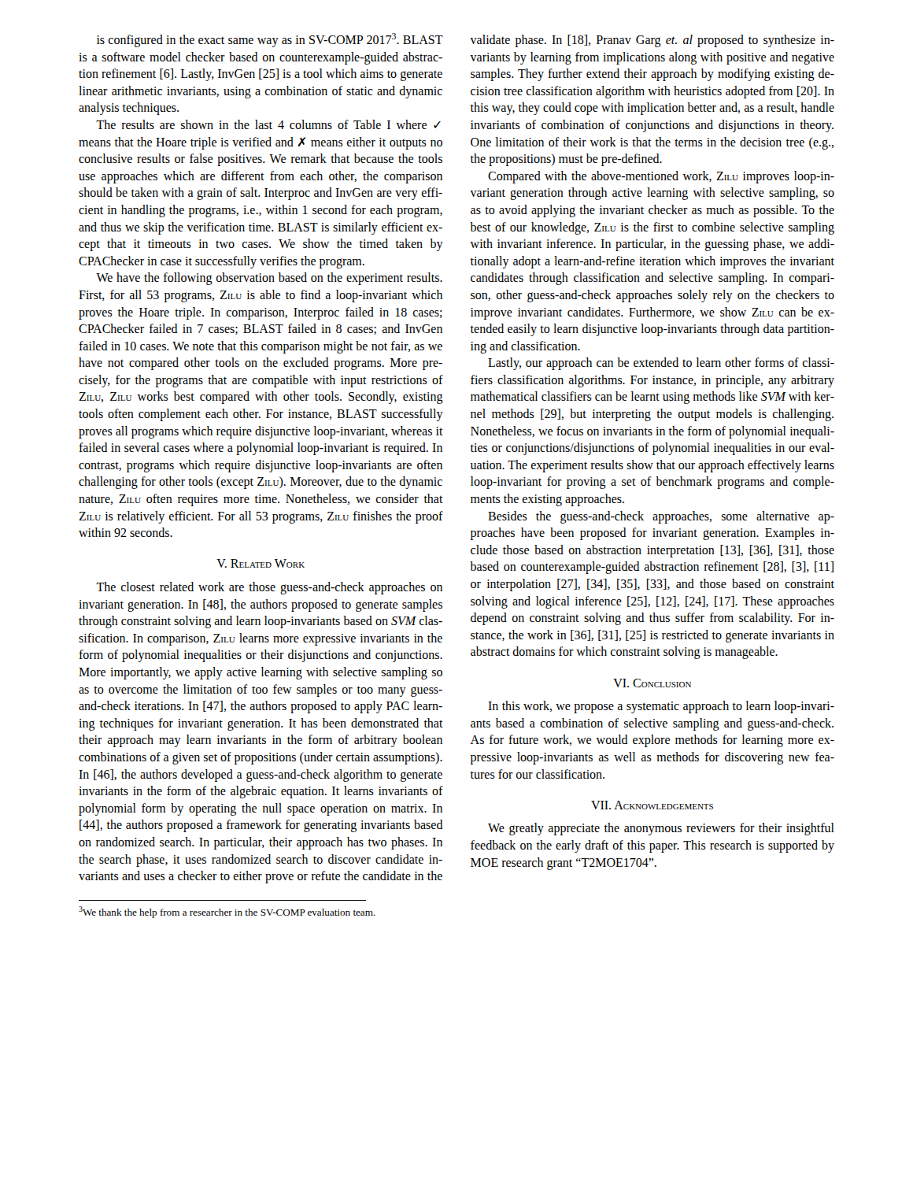is configured in the exact same way as in SV-COMP 20173. BLAST is a software model checker based on counterexample-guided abstraction refinement [6]. Lastly, InvGen [25] is a tool which aims to generate linear arithmetic invariants, using a combination of static and dynamic analysis techniques.
The results are shown in the last 4 columns of Table I where ✓ means that the Hoare triple is verified and ✗ means either it outputs no conclusive results or false positives. We remark that because the tools use approaches which are different from each other, the comparison should be taken with a grain of salt. Interproc and InvGen are very efficient in handling the programs, i.e., within 1 second for each program, and thus we skip the verification time. BLAST is similarly efficient except that it timeouts in two cases. We show the timed taken by CPAChecker in case it successfully verifies the program.
We have the following observation based on the experiment results. First, for all 53 programs, Zilu is able to find a loop-invariant which proves the Hoare triple. In comparison, Interproc failed in 18 cases; CPAChecker failed in 7 cases; BLAST failed in 8 cases; and InvGen failed in 10 cases. We note that this comparison might be not fair, as we have not compared other tools on the excluded programs. More precisely, for the programs that are compatible with input restrictions of Zilu, Zilu works best compared with other tools. Secondly, existing tools often complement each other. For instance, BLAST successfully proves all programs which require disjunctive loop-invariant, whereas it failed in several cases where a polynomial loop-invariant is required. In contrast, programs which require disjunctive loop-invariants are often challenging for other tools (except Zilu). Moreover, due to the dynamic nature, Zilu often requires more time. Nonetheless, we consider that Zilu is relatively efficient. For all 53 programs, Zilu finishes the proof within 92 seconds.
V. Related Work
The closest related work are those guess-and-check approaches on invariant generation. In [48], the authors proposed to generate samples through constraint solving and learn loop-invariants based on SVM classification. In comparison, Zilu learns more expressive invariants in the form of polynomial inequalities or their disjunctions and conjunctions. More importantly, we apply active learning with selective sampling so as to overcome the limitation of too few samples or too many guess-and-check iterations. In [47], the authors proposed to apply PAC learning techniques for invariant generation. It has been demonstrated that their approach may learn invariants in the form of arbitrary boolean combinations of a given set of propositions (under certain assumptions). In [46], the authors developed a guess-and-check algorithm to generate invariants in the form of the algebraic equation. It learns invariants of polynomial form by operating the null space operation on matrix. In [44], the authors proposed a framework for generating invariants based on randomized search. In particular, their approach has two phases. In the search phase, it uses randomized search to discover candidate invariants and uses a checker to either prove or refute the candidate in the validate phase. In [18], Pranav Garg et. al proposed to synthesize invariants by learning from implications along with positive and negative samples. They further extend their approach by modifying existing decision tree classification algorithm with heuristics adopted from [20]. In this way, they could cope with implication better and, as a result, handle invariants of combination of conjunctions and disjunctions in theory. One limitation of their work is that the terms in the decision tree (e.g., the propositions) must be pre-defined.
Compared with the above-mentioned work, Zilu improves loop-invariant generation through active learning with selective sampling, so as to avoid applying the invariant checker as much as possible. To the best of our knowledge, Zilu is the first to combine selective sampling with invariant inference. In particular, in the guessing phase, we additionally adopt a learn-and-refine iteration which improves the invariant candidates through classification and selective sampling. In comparison, other guess-and-check approaches solely rely on the checkers to improve invariant candidates. Furthermore, we show Zilu can be extended easily to learn disjunctive loop-invariants through data partitioning and classification.
Lastly, our approach can be extended to learn other forms of classifiers classification algorithms. For instance, in principle, any arbitrary mathematical classifiers can be learnt using methods like SVM with kernel methods [29], but interpreting the output models is challenging. Nonetheless, we focus on invariants in the form of polynomial inequalities or conjunctions/disjunctions of polynomial inequalities in our evaluation. The experiment results show that our approach effectively learns loop-invariant for proving a set of benchmark programs and complements the existing approaches.
Besides the guess-and-check approaches, some alternative approaches have been proposed for invariant generation. Examples include those based on abstraction interpretation [13], [36], [31], those based on counterexample-guided abstraction refinement [28], [3], [11] or interpolation [27], [34], [35], [33], and those based on constraint solving and logical inference [25], [12], [24], [17]. These approaches depend on constraint solving and thus suffer from scalability. For instance, the work in [36], [31], [25] is restricted to generate invariants in abstract domains for which constraint solving is manageable.
VI. Conclusion
In this work, we propose a systematic approach to learn loop-invariants based a combination of selective sampling and guess-and-check. As for future work, we would explore methods for learning more expressive loop-invariants as well as methods for discovering new features for our classification.
VII. Acknowledgements
We greatly appreciate the anonymous reviewers for their insightful feedback on the early draft of this paper. This research is supported by MOE research grant “T2MOE1704”.
3We thank the help from a researcher in the SV-COMP evaluation team.